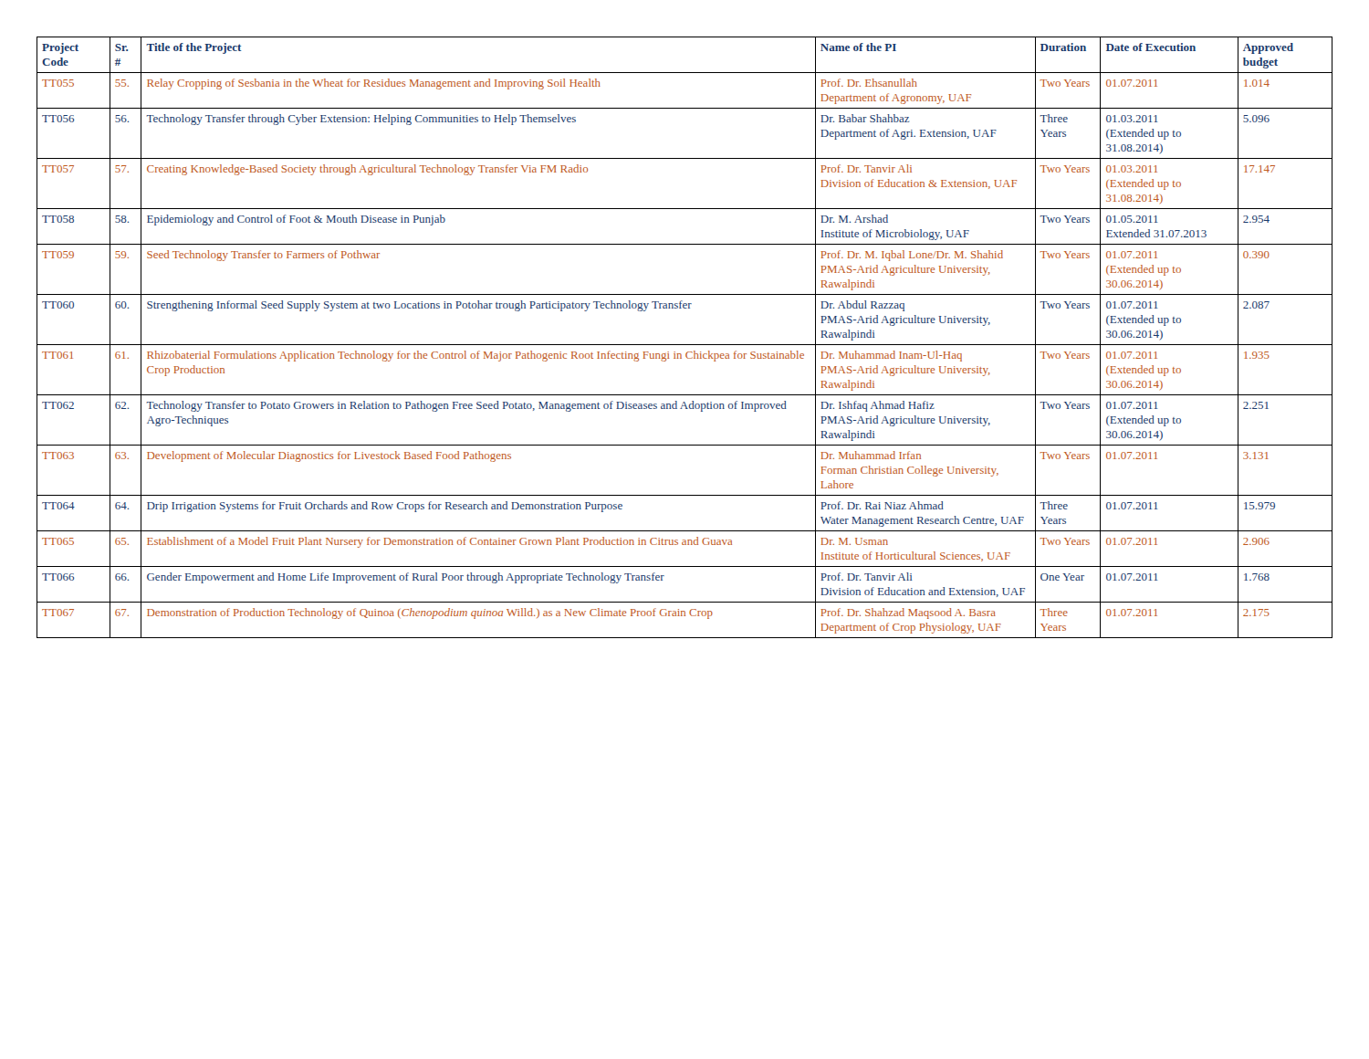| Project Code | Sr. # | Title of the Project | Name of the PI | Duration | Date of Execution | Approved budget |
| --- | --- | --- | --- | --- | --- | --- |
| TT055 | 55. | Relay Cropping of Sesbania in the Wheat for Residues Management and Improving Soil Health | Prof. Dr. Ehsanullah Department of Agronomy, UAF | Two Years | 01.07.2011 | 1.014 |
| TT056 | 56. | Technology Transfer through Cyber Extension: Helping Communities to Help Themselves | Dr. Babar Shahbaz Department of Agri. Extension, UAF | Three Years | 01.03.2011 (Extended up to 31.08.2014) | 5.096 |
| TT057 | 57. | Creating Knowledge-Based Society through Agricultural Technology Transfer Via FM Radio | Prof. Dr. Tanvir Ali Division of Education & Extension, UAF | Two Years | 01.03.2011 (Extended up to 31.08.2014) | 17.147 |
| TT058 | 58. | Epidemiology and Control of Foot & Mouth Disease in Punjab | Dr. M. Arshad Institute of Microbiology, UAF | Two Years | 01.05.2011 Extended 31.07.2013 | 2.954 |
| TT059 | 59. | Seed Technology Transfer to Farmers of Pothwar | Prof. Dr. M. Iqbal Lone/Dr. M. Shahid PMAS-Arid Agriculture University, Rawalpindi | Two Years | 01.07.2011 (Extended up to 30.06.2014) | 0.390 |
| TT060 | 60. | Strengthening Informal Seed Supply System at two Locations in Potohar trough Participatory Technology Transfer | Dr. Abdul Razzaq PMAS-Arid Agriculture University, Rawalpindi | Two Years | 01.07.2011 (Extended up to 30.06.2014) | 2.087 |
| TT061 | 61. | Rhizobaterial Formulations Application Technology for the Control of Major Pathogenic Root Infecting Fungi in Chickpea for Sustainable Crop Production | Dr. Muhammad Inam-Ul-Haq PMAS-Arid Agriculture University, Rawalpindi | Two Years | 01.07.2011 (Extended up to 30.06.2014) | 1.935 |
| TT062 | 62. | Technology Transfer to Potato Growers in Relation to Pathogen Free Seed Potato, Management of Diseases and Adoption of Improved Agro-Techniques | Dr. Ishfaq Ahmad Hafiz PMAS-Arid Agriculture University, Rawalpindi | Two Years | 01.07.2011 (Extended up to 30.06.2014) | 2.251 |
| TT063 | 63. | Development of Molecular Diagnostics for Livestock Based Food Pathogens | Dr. Muhammad Irfan Forman Christian College University, Lahore | Two Years | 01.07.2011 | 3.131 |
| TT064 | 64. | Drip Irrigation Systems for Fruit Orchards and Row Crops for Research and Demonstration Purpose | Prof. Dr. Rai Niaz Ahmad Water Management Research Centre, UAF | Three Years | 01.07.2011 | 15.979 |
| TT065 | 65. | Establishment of a Model Fruit Plant Nursery for Demonstration of Container Grown Plant Production in Citrus and Guava | Dr. M. Usman Institute of Horticultural Sciences, UAF | Two Years | 01.07.2011 | 2.906 |
| TT066 | 66. | Gender Empowerment and Home Life Improvement of Rural Poor through Appropriate Technology Transfer | Prof. Dr. Tanvir Ali Division of Education and Extension, UAF | One Year | 01.07.2011 | 1.768 |
| TT067 | 67. | Demonstration of Production Technology of Quinoa ( Chenopodium quinoa Willd.) as a New Climate Proof Grain Crop | Prof. Dr. Shahzad Maqsood A. Basra Department of Crop Physiology, UAF | Three Years | 01.07.2011 | 2.175 |